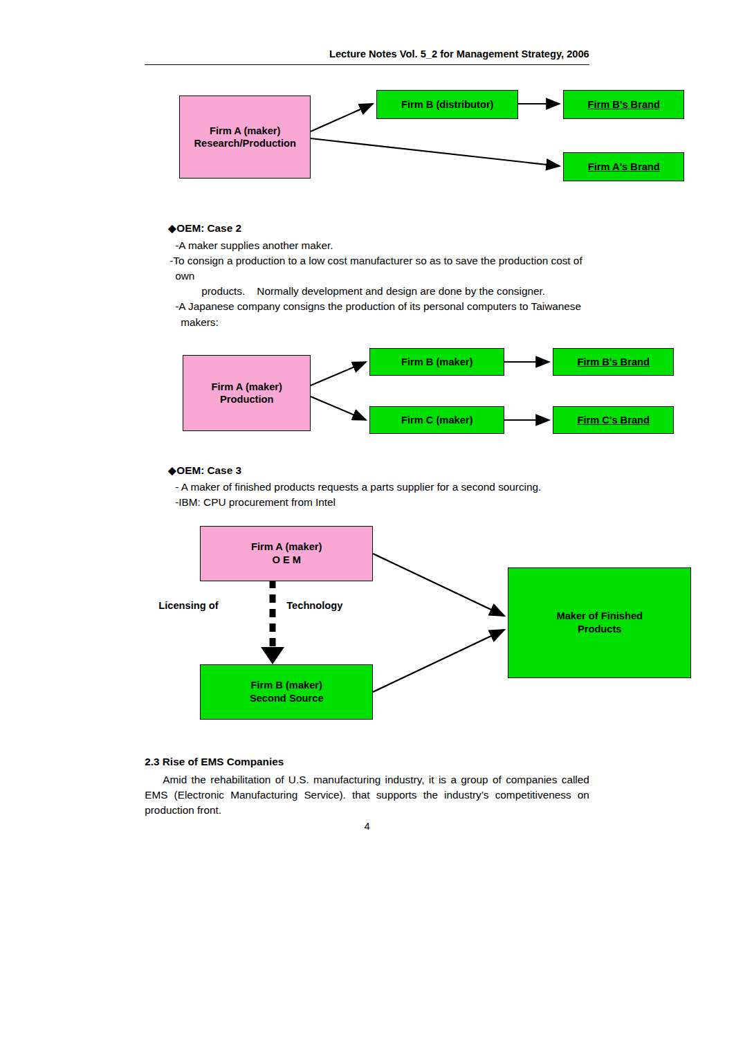Lecture Notes Vol. 5_2 for Management Strategy, 2006
Firm A (maker)
Research/Production
Firm B (distributor)
Firm B's Brand
Firm A's Brand
◆OEM: Case 2
-A maker supplies another maker.
-To consign a production to a low cost manufacturer so as to save the production cost of own products. Normally development and design are done by the consigner.
-A Japanese company consigns the production of its personal computers to Taiwanese makers:
Firm A (maker)
Production
Firm B (maker)
Firm C (maker)
Firm B's Brand
Firm C's Brand
◆OEM: Case 3
- A maker of finished products requests a parts supplier for a second sourcing.
-IBM: CPU procurement from Intel
Firm A (maker)
O E M
Licensing of
Technology
Firm B (maker)
Second Source
Maker of Finished
Products
2.3 Rise of EMS Companies
Amid the rehabilitation of U.S. manufacturing industry, it is a group of companies called EMS (Electronic Manufacturing Service). that supports the industry’s competitiveness on production front.
4